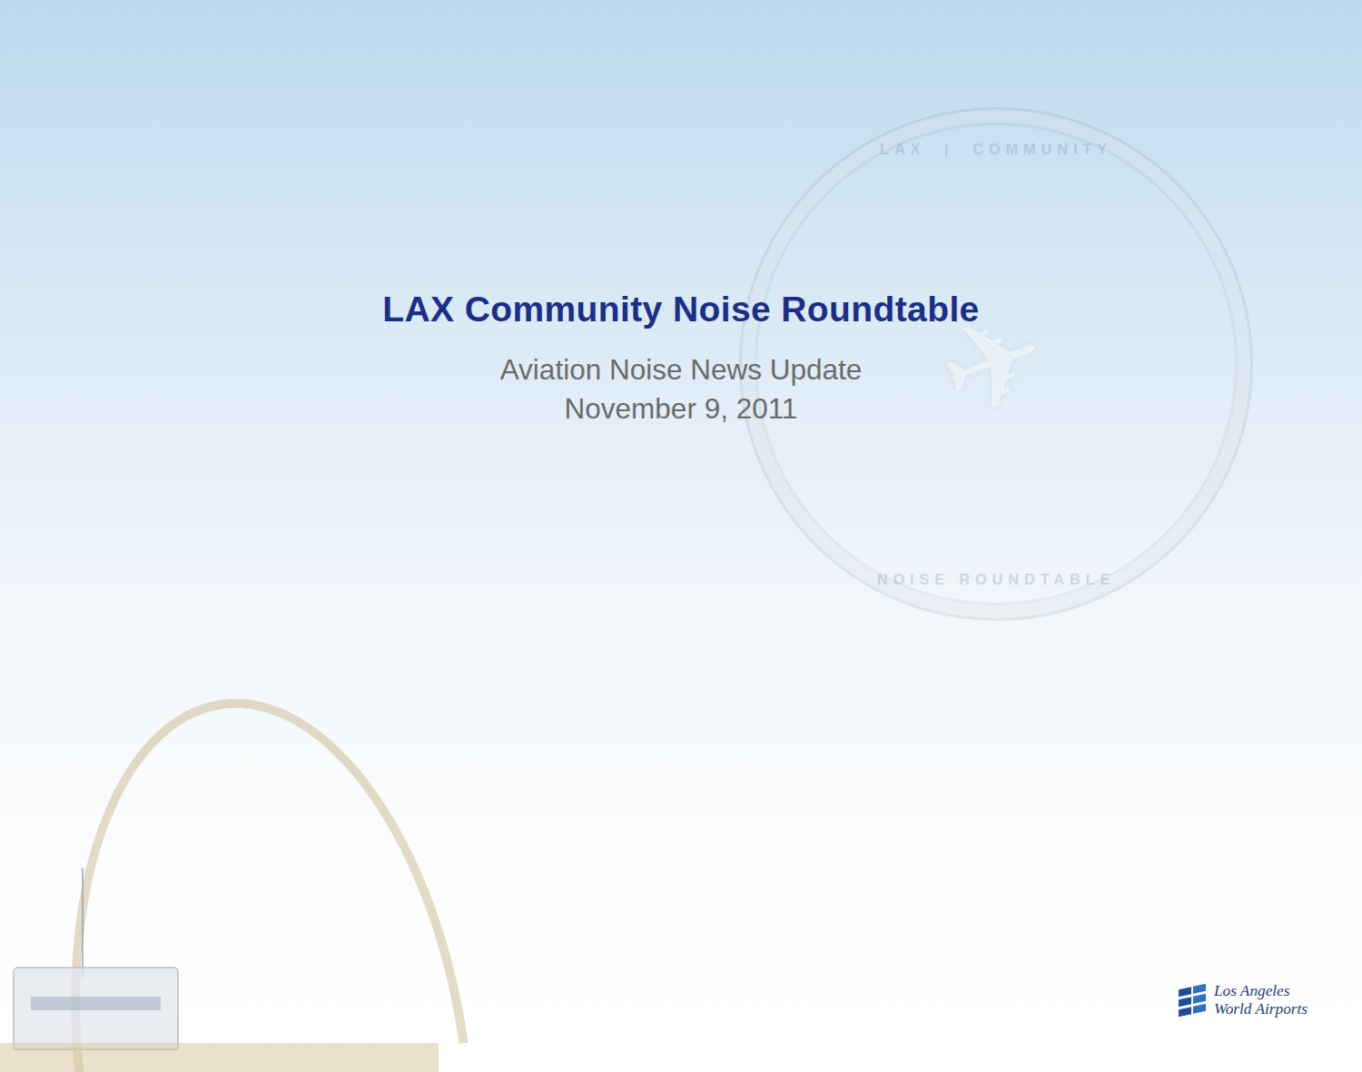LAX | Community
✈
Noise Roundtable
LAX Community Noise Roundtable
Aviation Noise News Update
November 9, 2011
Los Angeles
World Airports